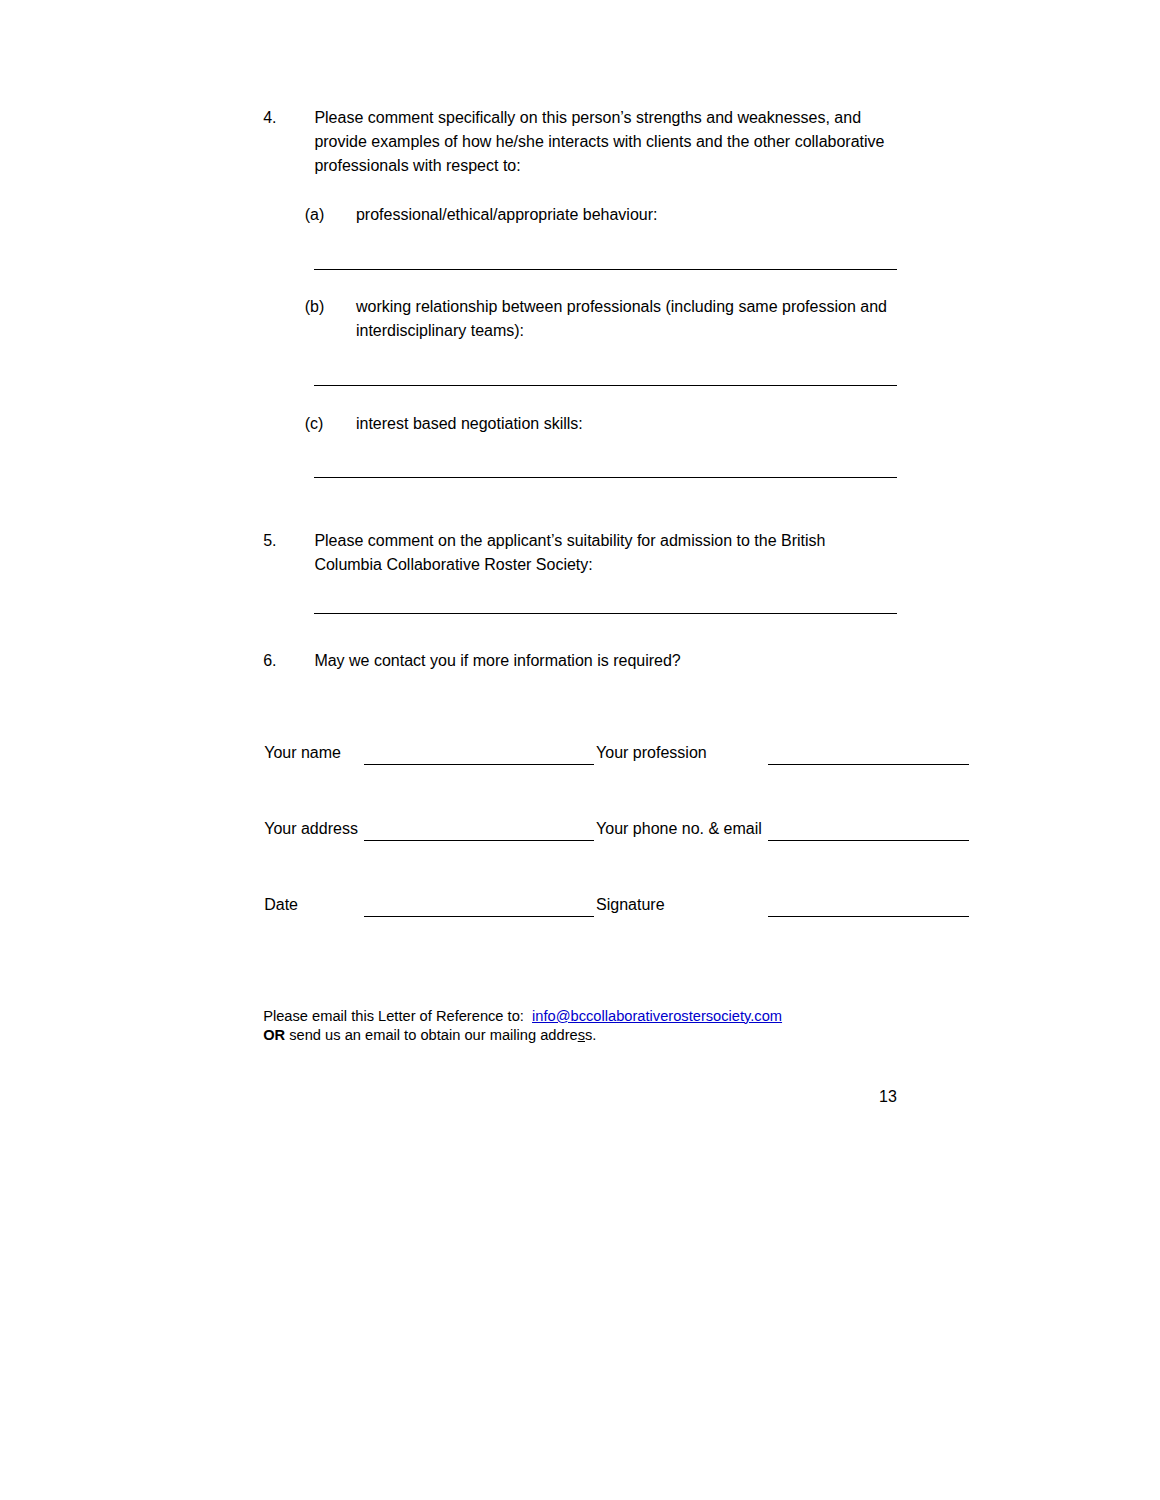4.
Please comment specifically on this person’s strengths and weaknesses, and provide examples of how he/she interacts with clients and the other collaborative professionals with respect to:
(a)
professional/ethical/appropriate behaviour:
(b)
working relationship between professionals (including same profession and interdisciplinary teams):
(c)
interest based negotiation skills:
5.
Please comment on the applicant’s suitability for admission to the British Columbia Collaborative Roster Society:
6.
May we contact you if more information is required?
| Your name | | Your profession | |
| Your address | | Your phone no. & email | |
| Date | | Signature | |
Please email this Letter of Reference to: info@bccollaborativerostersociety.com
OR send us an email to obtain our mailing address.
13